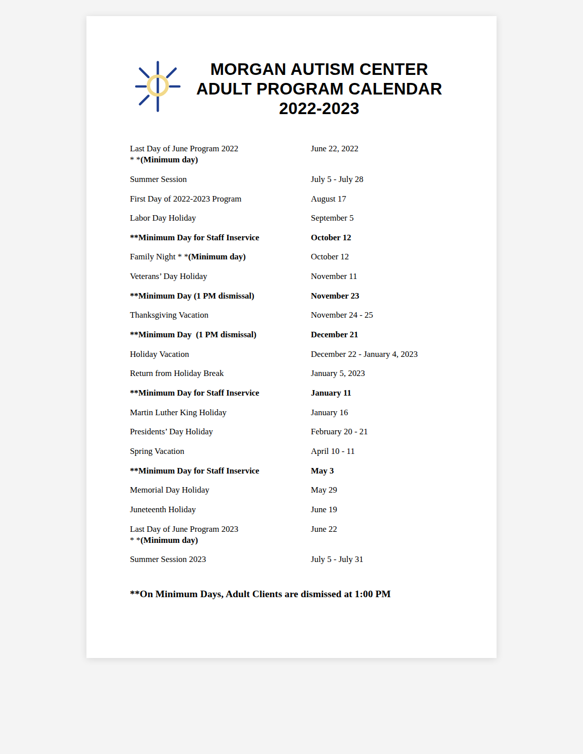MORGAN AUTISM CENTER ADULT PROGRAM CALENDAR 2022-2023
| Last Day of June Program 2022 * * (Minimum day) | June 22, 2022 |
| Summer Session | July 5 - July 28 |
| First Day of 2022-2023 Program | August 17 |
| Labor Day Holiday | September 5 |
| **Minimum Day for Staff Inservice | October 12 |
| Family Night * * (Minimum day) | October 12 |
| Veterans’ Day Holiday | November 11 |
| **Minimum Day (1 PM dismissal) | November 23 |
| Thanksgiving Vacation | November 24 - 25 |
| **Minimum Day (1 PM dismissal) | December 21 |
| Holiday Vacation | December 22 - January 4, 2023 |
| Return from Holiday Break | January 5, 2023 |
| **Minimum Day for Staff Inservice | January 11 |
| Martin Luther King Holiday | January 16 |
| Presidents’ Day Holiday | February 20 - 21 |
| Spring Vacation | April 10 - 11 |
| **Minimum Day for Staff Inservice | May 3 |
| Memorial Day Holiday | May 29 |
| Juneteenth Holiday | June 19 |
| Last Day of June Program 2023 * * (Minimum day) | June 22 |
| Summer Session 2023 | July 5 - July 31 |
**On Minimum Days, Adult Clients are dismissed at 1:00 PM